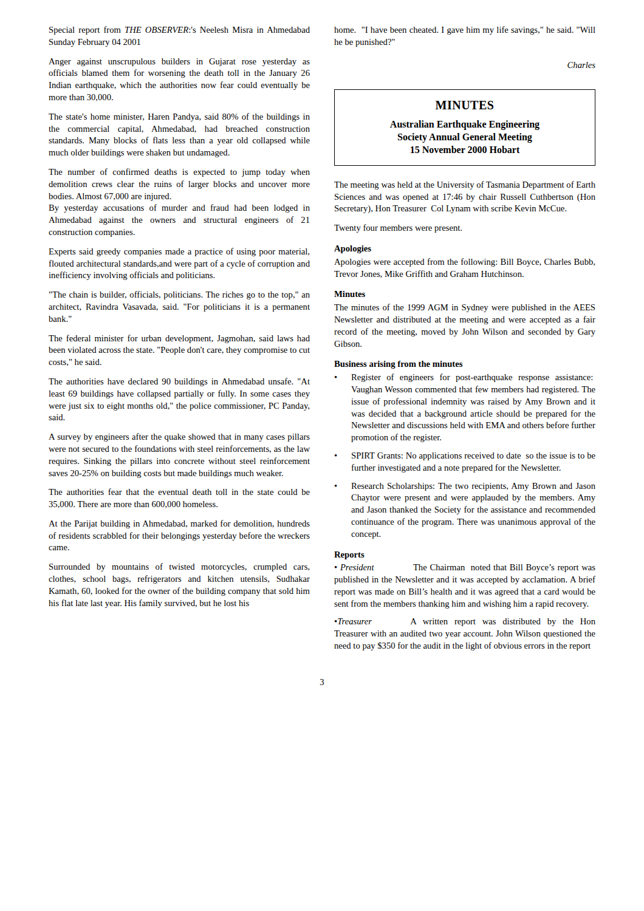Special report from THE OBSERVER:'s Neelesh Misra in Ahmedabad Sunday February 04 2001
Anger against unscrupulous builders in Gujarat rose yesterday as officials blamed them for worsening the death toll in the January 26 Indian earthquake, which the authorities now fear could eventually be more than 30,000.
The state's home minister, Haren Pandya, said 80% of the buildings in the commercial capital, Ahmedabad, had breached construction standards. Many blocks of flats less than a year old collapsed while much older buildings were shaken but undamaged.
The number of confirmed deaths is expected to jump today when demolition crews clear the ruins of larger blocks and uncover more bodies. Almost 67,000 are injured.
By yesterday accusations of murder and fraud had been lodged in Ahmedabad against the owners and structural engineers of 21 construction companies.
Experts said greedy companies made a practice of using poor material, flouted architectural standards,and were part of a cycle of corruption and inefficiency involving officials and politicians.
"The chain is builder, officials, politicians. The riches go to the top," an architect, Ravindra Vasavada, said. "For politicians it is a permanent bank."
The federal minister for urban development, Jagmohan, said laws had been violated across the state. "People don't care, they compromise to cut costs," he said.
The authorities have declared 90 buildings in Ahmedabad unsafe. "At least 69 buildings have collapsed partially or fully. In some cases they were just six to eight months old," the police commissioner, PC Panday, said.
A survey by engineers after the quake showed that in many cases pillars were not secured to the foundations with steel reinforcements, as the law requires. Sinking the pillars into concrete without steel reinforcement saves 20-25% on building costs but made buildings much weaker.
The authorities fear that the eventual death toll in the state could be 35,000. There are more than 600,000 homeless.
At the Parijat building in Ahmedabad, marked for demolition, hundreds of residents scrabbled for their belongings yesterday before the wreckers came.
Surrounded by mountains of twisted motorcycles, crumpled cars, clothes, school bags, refrigerators and kitchen utensils, Sudhakar Kamath, 60, looked for the owner of the building company that sold him his flat late last year. His family survived, but he lost his
home. "I have been cheated. I gave him my life savings," he said. "Will he be punished?"
Charles
MINUTES
Australian Earthquake Engineering
Society Annual General Meeting
15 November 2000 Hobart
The meeting was held at the University of Tasmania Department of Earth Sciences and was opened at 17:46 by chair Russell Cuthbertson (Hon Secretary), Hon Treasurer Col Lynam with scribe Kevin McCue.
Twenty four members were present.
Apologies
Apologies were accepted from the following: Bill Boyce, Charles Bubb, Trevor Jones, Mike Griffith and Graham Hutchinson.
Minutes
The minutes of the 1999 AGM in Sydney were published in the AEES Newsletter and distributed at the meeting and were accepted as a fair record of the meeting, moved by John Wilson and seconded by Gary Gibson.
Business arising from the minutes
•
Register of engineers for post-earthquake response assistance: Vaughan Wesson commented that few members had registered. The issue of professional indemnity was raised by Amy Brown and it was decided that a background article should be prepared for the Newsletter and discussions held with EMA and others before further promotion of the register.
•
SPIRT Grants: No applications received to date so the issue is to be further investigated and a note prepared for the Newsletter.
•
Research Scholarships: The two recipients, Amy Brown and Jason Chaytor were present and were applauded by the members. Amy and Jason thanked the Society for the assistance and recommended continuance of the program. There was unanimous approval of the concept.
Reports
• President The Chairman noted that Bill Boyce’s report was published in the Newsletter and it was accepted by acclamation. A brief report was made on Bill’s health and it was agreed that a card would be sent from the members thanking him and wishing him a rapid recovery.
•Treasurer A written report was distributed by the Hon Treasurer with an audited two year account. John Wilson questioned the need to pay $350 for the audit in the light of obvious errors in the report
3